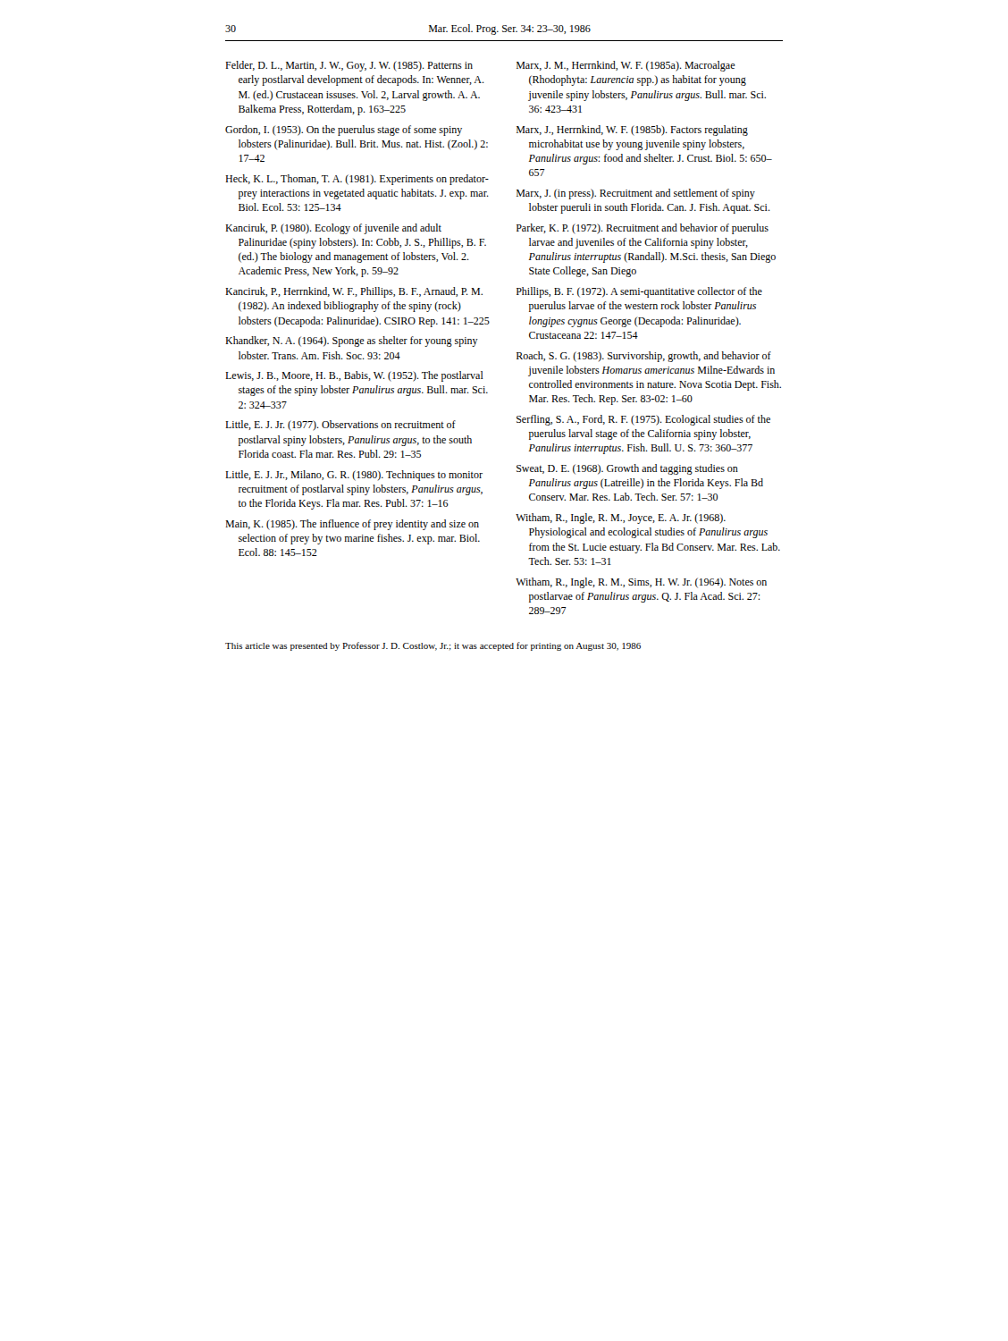30 Mar. Ecol. Prog. Ser. 34: 23–30, 1986
Felder, D. L., Martin, J. W., Goy, J. W. (1985). Patterns in early postlarval development of decapods. In: Wenner, A. M. (ed.) Crustacean issuses. Vol. 2, Larval growth. A. A. Balkema Press, Rotterdam, p. 163–225
Gordon, I. (1953). On the puerulus stage of some spiny lobsters (Palinuridae). Bull. Brit. Mus. nat. Hist. (Zool.) 2: 17–42
Heck, K. L., Thoman, T. A. (1981). Experiments on predator-prey interactions in vegetated aquatic habitats. J. exp. mar. Biol. Ecol. 53: 125–134
Kanciruk, P. (1980). Ecology of juvenile and adult Palinuridae (spiny lobsters). In: Cobb, J. S., Phillips, B. F. (ed.) The biology and management of lobsters, Vol. 2. Academic Press, New York, p. 59–92
Kanciruk, P., Herrnkind, W. F., Phillips, B. F., Arnaud, P. M. (1982). An indexed bibliography of the spiny (rock) lobsters (Decapoda: Palinuridae). CSIRO Rep. 141: 1–225
Khandker, N. A. (1964). Sponge as shelter for young spiny lobster. Trans. Am. Fish. Soc. 93: 204
Lewis, J. B., Moore, H. B., Babis, W. (1952). The postlarval stages of the spiny lobster Panulirus argus. Bull. mar. Sci. 2: 324–337
Little, E. J. Jr. (1977). Observations on recruitment of postlarval spiny lobsters, Panulirus argus, to the south Florida coast. Fla mar. Res. Publ. 29: 1–35
Little, E. J. Jr., Milano, G. R. (1980). Techniques to monitor recruitment of postlarval spiny lobsters, Panulirus argus, to the Florida Keys. Fla mar. Res. Publ. 37: 1–16
Main, K. (1985). The influence of prey identity and size on selection of prey by two marine fishes. J. exp. mar. Biol. Ecol. 88: 145–152
Marx, J. M., Herrnkind, W. F. (1985a). Macroalgae (Rhodophyta: Laurencia spp.) as habitat for young juvenile spiny lobsters, Panulirus argus. Bull. mar. Sci. 36: 423–431
Marx, J., Herrnkind, W. F. (1985b). Factors regulating microhabitat use by young juvenile spiny lobsters, Panulirus argus: food and shelter. J. Crust. Biol. 5: 650–657
Marx, J. (in press). Recruitment and settlement of spiny lobster pueruli in south Florida. Can. J. Fish. Aquat. Sci.
Parker, K. P. (1972). Recruitment and behavior of puerulus larvae and juveniles of the California spiny lobster, Panulirus interruptus (Randall). M.Sci. thesis, San Diego State College, San Diego
Phillips, B. F. (1972). A semi-quantitative collector of the puerulus larvae of the western rock lobster Panulirus longipes cygnus George (Decapoda: Palinuridae). Crustaceana 22: 147–154
Roach, S. G. (1983). Survivorship, growth, and behavior of juvenile lobsters Homarus americanus Milne-Edwards in controlled environments in nature. Nova Scotia Dept. Fish. Mar. Res. Tech. Rep. Ser. 83-02: 1–60
Serfling, S. A., Ford, R. F. (1975). Ecological studies of the puerulus larval stage of the California spiny lobster, Panulirus interruptus. Fish. Bull. U. S. 73: 360–377
Sweat, D. E. (1968). Growth and tagging studies on Panulirus argus (Latreille) in the Florida Keys. Fla Bd Conserv. Mar. Res. Lab. Tech. Ser. 57: 1–30
Witham, R., Ingle, R. M., Joyce, E. A. Jr. (1968). Physiological and ecological studies of Panulirus argus from the St. Lucie estuary. Fla Bd Conserv. Mar. Res. Lab. Tech. Ser. 53: 1–31
Witham, R., Ingle, R. M., Sims, H. W. Jr. (1964). Notes on postlarvae of Panulirus argus. Q. J. Fla Acad. Sci. 27: 289–297
This article was presented by Professor J. D. Costlow, Jr.; it was accepted for printing on August 30, 1986